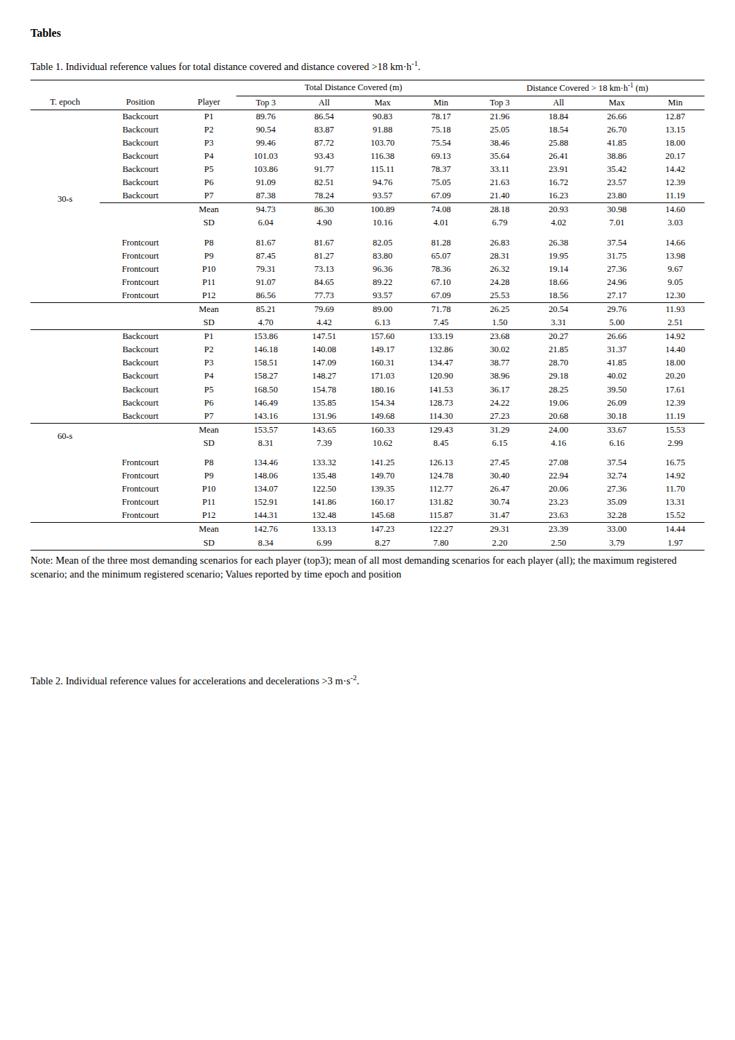Tables
Table 1. Individual reference values for total distance covered and distance covered >18 km·h-1.
| | Total Distance Covered (m) | Distance Covered > 18 km·h -1 (m) |
| --- | --- | --- |
| T. epoch | Position | Player | Top 3 | All | Max | Min | Top 3 | All | Max | Min |
| 30-s | Backcourt | P1 | 89.76 | 86.54 | 90.83 | 78.17 | 21.96 | 18.84 | 26.66 | 12.87 |
| Backcourt | P2 | 90.54 | 83.87 | 91.88 | 75.18 | 25.05 | 18.54 | 26.70 | 13.15 |
| Backcourt | P3 | 99.46 | 87.72 | 103.70 | 75.54 | 38.46 | 25.88 | 41.85 | 18.00 |
| Backcourt | P4 | 101.03 | 93.43 | 116.38 | 69.13 | 35.64 | 26.41 | 38.86 | 20.17 |
| Backcourt | P5 | 103.86 | 91.77 | 115.11 | 78.37 | 33.11 | 23.91 | 35.42 | 14.42 |
| Backcourt | P6 | 91.09 | 82.51 | 94.76 | 75.05 | 21.63 | 16.72 | 23.57 | 12.39 |
| Backcourt | P7 | 87.38 | 78.24 | 93.57 | 67.09 | 21.40 | 16.23 | 23.80 | 11.19 |
| | Mean | 94.73 | 86.30 | 100.89 | 74.08 | 28.18 | 20.93 | 30.98 | 14.60 |
| | SD | 6.04 | 4.90 | 10.16 | 4.01 | 6.79 | 4.02 | 7.01 | 3.03 |
| Frontcourt | P8 | 81.67 | 81.67 | 82.05 | 81.28 | 26.83 | 26.38 | 37.54 | 14.66 |
| Frontcourt | P9 | 87.45 | 81.27 | 83.80 | 65.07 | 28.31 | 19.95 | 31.75 | 13.98 |
| Frontcourt | P10 | 79.31 | 73.13 | 96.36 | 78.36 | 26.32 | 19.14 | 27.36 | 9.67 |
| Frontcourt | P11 | 91.07 | 84.65 | 89.22 | 67.10 | 24.28 | 18.66 | 24.96 | 9.05 |
| | Frontcourt | P12 | 86.56 | 77.73 | 93.57 | 67.09 | 25.53 | 18.56 | 27.17 | 12.30 |
| | | Mean | 85.21 | 79.69 | 89.00 | 71.78 | 26.25 | 20.54 | 29.76 | 11.93 |
| | | SD | 4.70 | 4.42 | 6.13 | 7.45 | 1.50 | 3.31 | 5.00 | 2.51 |
| | Backcourt | P1 | 153.86 | 147.51 | 157.60 | 133.19 | 23.68 | 20.27 | 26.66 | 14.92 |
| | Backcourt | P2 | 146.18 | 140.08 | 149.17 | 132.86 | 30.02 | 21.85 | 31.37 | 14.40 |
| | Backcourt | P3 | 158.51 | 147.09 | 160.31 | 134.47 | 38.77 | 28.70 | 41.85 | 18.00 |
| | Backcourt | P4 | 158.27 | 148.27 | 171.03 | 120.90 | 38.96 | 29.18 | 40.02 | 20.20 |
| | Backcourt | P5 | 168.50 | 154.78 | 180.16 | 141.53 | 36.17 | 28.25 | 39.50 | 17.61 |
| | Backcourt | P6 | 146.49 | 135.85 | 154.34 | 128.73 | 24.22 | 19.06 | 26.09 | 12.39 |
| | Backcourt | P7 | 143.16 | 131.96 | 149.68 | 114.30 | 27.23 | 20.68 | 30.18 | 11.19 |
| 60-s | | Mean | 153.57 | 143.65 | 160.33 | 129.43 | 31.29 | 24.00 | 33.67 | 15.53 |
| | SD | 8.31 | 7.39 | 10.62 | 8.45 | 6.15 | 4.16 | 6.16 | 2.99 |
| | Frontcourt | P8 | 134.46 | 133.32 | 141.25 | 126.13 | 27.45 | 27.08 | 37.54 | 16.75 |
| | Frontcourt | P9 | 148.06 | 135.48 | 149.70 | 124.78 | 30.40 | 22.94 | 32.74 | 14.92 |
| | Frontcourt | P10 | 134.07 | 122.50 | 139.35 | 112.77 | 26.47 | 20.06 | 27.36 | 11.70 |
| | Frontcourt | P11 | 152.91 | 141.86 | 160.17 | 131.82 | 30.74 | 23.23 | 35.09 | 13.31 |
| | Frontcourt | P12 | 144.31 | 132.48 | 145.68 | 115.87 | 31.47 | 23.63 | 32.28 | 15.52 |
| | | Mean | 142.76 | 133.13 | 147.23 | 122.27 | 29.31 | 23.39 | 33.00 | 14.44 |
| | | SD | 8.34 | 6.99 | 8.27 | 7.80 | 2.20 | 2.50 | 3.79 | 1.97 |
Note: Mean of the three most demanding scenarios for each player (top3); mean of all most demanding scenarios for each player (all); the maximum registered scenario; and the minimum registered scenario; Values reported by time epoch and position
Table 2. Individual reference values for accelerations and decelerations >3 m·s-2.